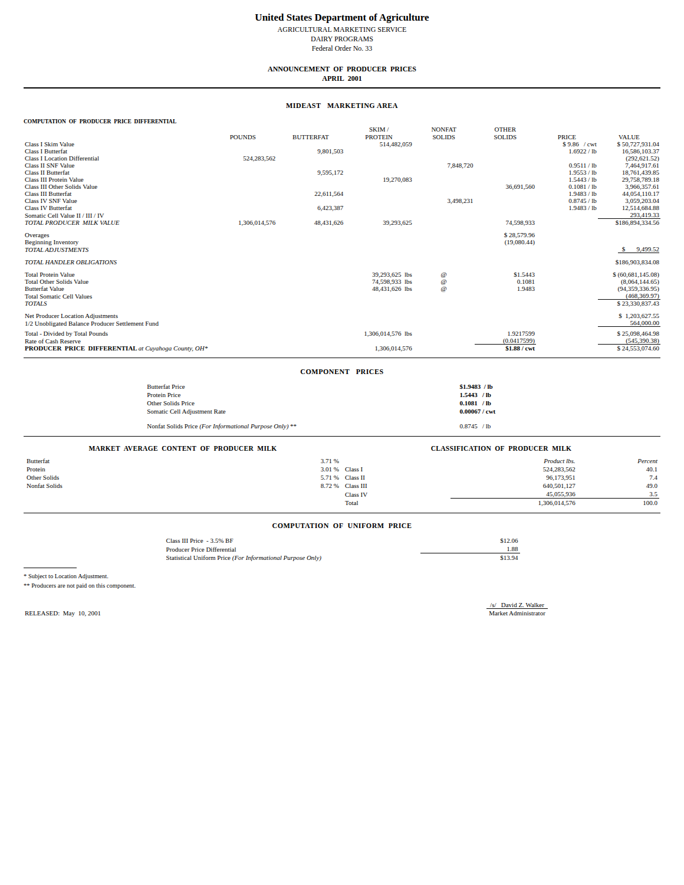United States Department of Agriculture
AGRICULTURAL MARKETING SERVICE
DAIRY PROGRAMS
Federal Order No. 33
ANNOUNCEMENT OF PRODUCER PRICES
APRIL 2001
MIDEAST MARKETING AREA
COMPUTATION OF PRODUCER PRICE DIFFERENTIAL
| | | | SKIM / | NONFAT | OTHER | | |
| | POUNDS | BUTTERFAT | PROTEIN | SOLIDS | SOLIDS | PRICE | VALUE |
| Class I Skim Value | | | 514,482,059 | | | $ 9.86 / cwt | $ 50,727,931.04 |
| Class I Butterfat | | 9,801,503 | | | | 1.6922 / lb | 16,586,103.37 |
| Class I Location Differential | 524,283,562 | | | | | | (292,621.52) |
| Class II SNF Value | | | | 7,848,720 | | 0.9511 / lb | 7,464,917.61 |
| Class II Butterfat | | 9,595,172 | | | | 1.9553 / lb | 18,761,439.85 |
| Class III Protein Value | | | 19,270,083 | | | 1.5443 / lb | 29,758,789.18 |
| Class III Other Solids Value | | | | | 36,691,560 | 0.1081 / lb | 3,966,357.61 |
| Class III Butterfat | | 22,611,564 | | | | 1.9483 / lb | 44,054,110.17 |
| Class IV SNF Value | | | | 3,498,231 | | 0.8745 / lb | 3,059,203.04 |
| Class IV Butterfat | | 6,423,387 | | | | 1.9483 / lb | 12,514,684.88 |
| Somatic Cell Value II / III / IV | | | | | | | 293,419.33 |
| TOTAL PRODUCER MILK VALUE | 1,306,014,576 | 48,431,626 | 39,293,625 | | 74,598,933 | | $186,894,334.56 |
| Overages | | | | | $ 28,579.96 | | |
| Beginning Inventory | | | | | (19,080.44) | | |
| TOTAL ADJUSTMENTS | | | | | | | $ 9,499.52 |
| TOTAL HANDLER OBLIGATIONS | | | | | | | $186,903,834.08 |
| Total Protein Value | | | 39,293,625 lbs | @ | $1.5443 | | $ (60,681,145.08) |
| Total Other Solids Value | | | 74,598,933 lbs | @ | 0.1081 | | (8,064,144.65) |
| Butterfat Value | | | 48,431,626 lbs | @ | 1.9483 | | (94,359,336.95) |
| Total Somatic Cell Values | | | | | | | (468,369.97) |
| TOTALS | | | | | | | $ 23,330,837.43 |
| Net Producer Location Adjustments | | | | | | | $ 1,203,627.55 |
| 1/2 Unobligated Balance Producer Settlement Fund | | | | | | | 564,000.00 |
| Total - Divided by Total Pounds | | | 1,306,014,576 lbs | | 1.9217599 | | $ 25,098,464.98 |
| Rate of Cash Reserve | | | | | (0.0417599) | | (545,390.38) |
| PRODUCER PRICE DIFFERENTIAL at Cuyahoga County, OH* | | | 1,306,014,576 | | $1.88 / cwt | | $ 24,553,074.60 |
COMPONENT PRICES
| Butterfat Price | $1.9483 / lb |
| Protein Price | 1.5443 / lb |
| Other Solids Price | 0.1081 / lb |
| Somatic Cell Adjustment Rate | 0.00067 / cwt |
| Nonfat Solids Price (For Informational Purpose Only) ** | 0.8745 / lb |
| MARKET AVERAGE CONTENT OF PRODUCER MILK / Butterfat / 3.71 % / / Protein / 3.01 % / / Other Solids / 5.71 % / / Nonfat Solids / 8.72 % / | CLASSIFICATION OF PRODUCER MILK / / Product lbs. / Percent / / Class I / 524,283,562 / 40.1 / / Class II / 96,173,951 / 7.4 / / Class III / 640,501,127 / 49.0 / / Class IV / 45,055,936 / 3.5 / / Total / 1,306,014,576 / 100.0 / |
COMPUTATION OF UNIFORM PRICE
| Class III Price - 3.5% BF | $12.06 |
| Producer Price Differential | 1.88 |
| Statistical Uniform Price (For Informational Purpose Only) | $13.94 |
* Subject to Location Adjustment.
** Producers are not paid on this component.
| RELEASED: May 10, 2001 | /s/ David Z. Walker Market Administrator |